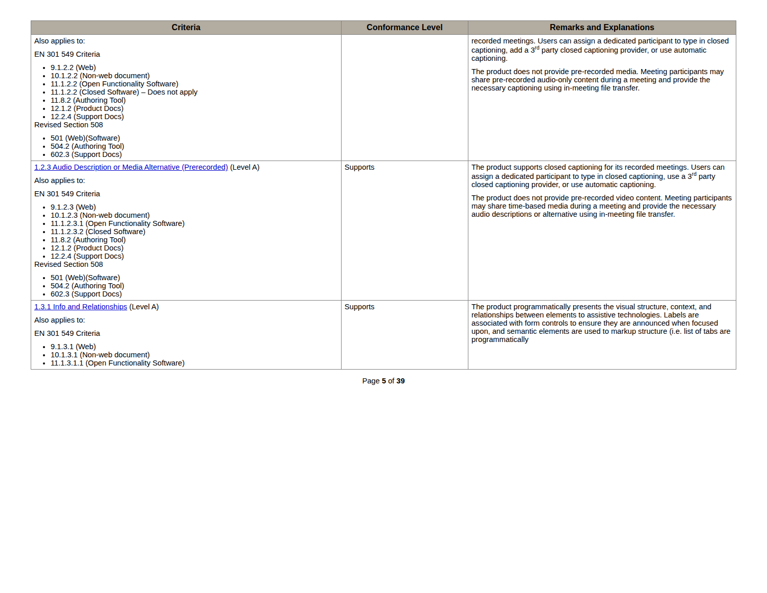| Criteria | Conformance Level | Remarks and Explanations |
| --- | --- | --- |
| Also applies to: EN 301 549 Criteria 9.1.2.2 (Web) 10.1.2.2 (Non-web document) 11.1.2.2 (Open Functionality Software) 11.1.2.2 (Closed Software) – Does not apply 11.8.2 (Authoring Tool) 12.1.2 (Product Docs) 12.2.4 (Support Docs) Revised Section 508 501 (Web)(Software) 504.2 (Authoring Tool) 602.3 (Support Docs) | | recorded meetings. Users can assign a dedicated participant to type in closed captioning, add a 3 rd party closed captioning provider, or use automatic captioning. The product does not provide pre-recorded media. Meeting participants may share pre-recorded audio-only content during a meeting and provide the necessary captioning using in-meeting file transfer. |
| 1.2.3 Audio Description or Media Alternative (Prerecorded) (Level A) Also applies to: EN 301 549 Criteria 9.1.2.3 (Web) 10.1.2.3 (Non-web document) 11.1.2.3.1 (Open Functionality Software) 11.1.2.3.2 (Closed Software) 11.8.2 (Authoring Tool) 12.1.2 (Product Docs) 12.2.4 (Support Docs) Revised Section 508 501 (Web)(Software) 504.2 (Authoring Tool) 602.3 (Support Docs) | Supports | The product supports closed captioning for its recorded meetings. Users can assign a dedicated participant to type in closed captioning, use a 3 rd party closed captioning provider, or use automatic captioning. The product does not provide pre-recorded video content. Meeting participants may share time-based media during a meeting and provide the necessary audio descriptions or alternative using in-meeting file transfer. |
| 1.3.1 Info and Relationships (Level A) Also applies to: EN 301 549 Criteria 9.1.3.1 (Web) 10.1.3.1 (Non-web document) 11.1.3.1.1 (Open Functionality Software) | Supports | The product programmatically presents the visual structure, context, and relationships between elements to assistive technologies. Labels are associated with form controls to ensure they are announced when focused upon, and semantic elements are used to markup structure (i.e. list of tabs are programmatically |
Page 5 of 39